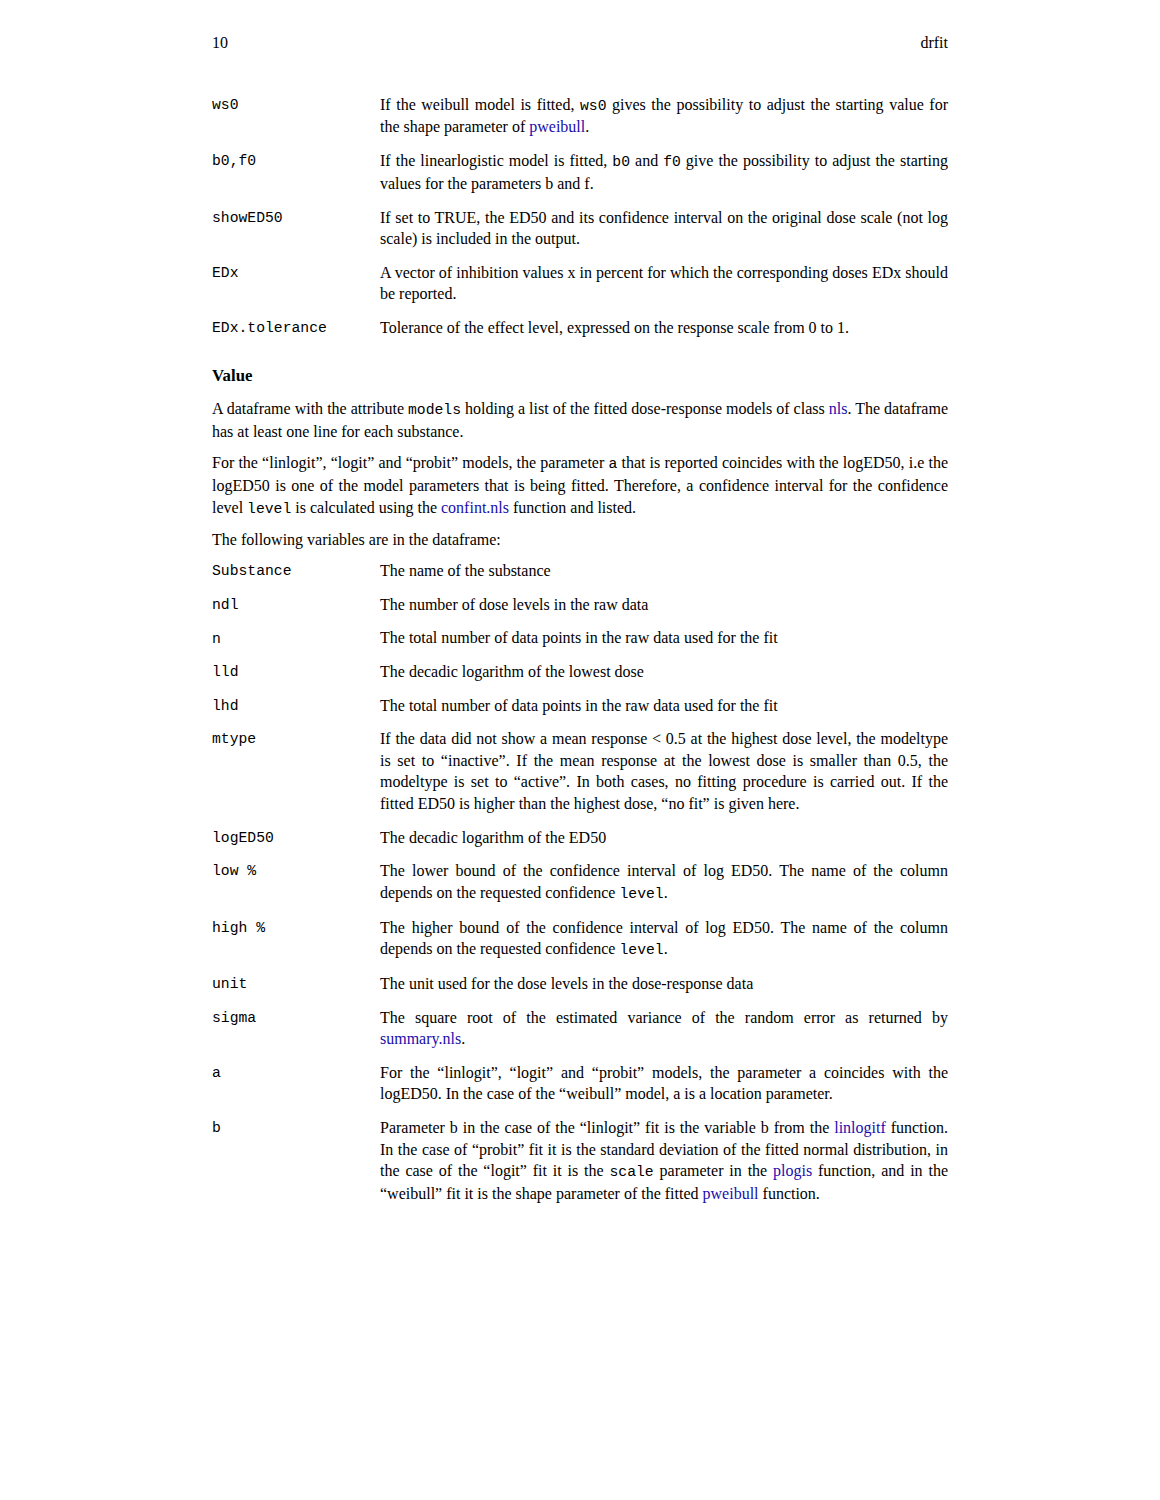10 drfit
ws0
If the weibull model is fitted, ws0 gives the possibility to adjust the starting value for the shape parameter of pweibull.
b0,f0
If the linearlogistic model is fitted, b0 and f0 give the possibility to adjust the starting values for the parameters b and f.
showED50
If set to TRUE, the ED50 and its confidence interval on the original dose scale (not log scale) is included in the output.
EDx
A vector of inhibition values x in percent for which the corresponding doses EDx should be reported.
EDx.tolerance
Tolerance of the effect level, expressed on the response scale from 0 to 1.
Value
A dataframe with the attribute models holding a list of the fitted dose-response models of class nls. The dataframe has at least one line for each substance.
For the “linlogit”, “logit” and “probit” models, the parameter a that is reported coincides with the logED50, i.e the logED50 is one of the model parameters that is being fitted. Therefore, a confidence interval for the confidence level level is calculated using the confint.nls function and listed.
The following variables are in the dataframe:
Substance
The name of the substance
ndl
The number of dose levels in the raw data
n
The total number of data points in the raw data used for the fit
lld
The decadic logarithm of the lowest dose
lhd
The total number of data points in the raw data used for the fit
mtype
If the data did not show a mean response < 0.5 at the highest dose level, the modeltype is set to “inactive”. If the mean response at the lowest dose is smaller than 0.5, the modeltype is set to “active”. In both cases, no fitting procedure is carried out. If the fitted ED50 is higher than the highest dose, “no fit” is given here.
logED50
The decadic logarithm of the ED50
low %
The lower bound of the confidence interval of log ED50. The name of the column depends on the requested confidence level.
high %
The higher bound of the confidence interval of log ED50. The name of the column depends on the requested confidence level.
unit
The unit used for the dose levels in the dose-response data
sigma
The square root of the estimated variance of the random error as returned by summary.nls.
a
For the “linlogit”, “logit” and “probit” models, the parameter a coincides with the logED50. In the case of the “weibull” model, a is a location parameter.
b
Parameter b in the case of the “linlogit” fit is the variable b from the linlogitf function. In the case of “probit” fit it is the standard deviation of the fitted normal distribution, in the case of the “logit” fit it is the scale parameter in the plogis function, and in the “weibull” fit it is the shape parameter of the fitted pweibull function.